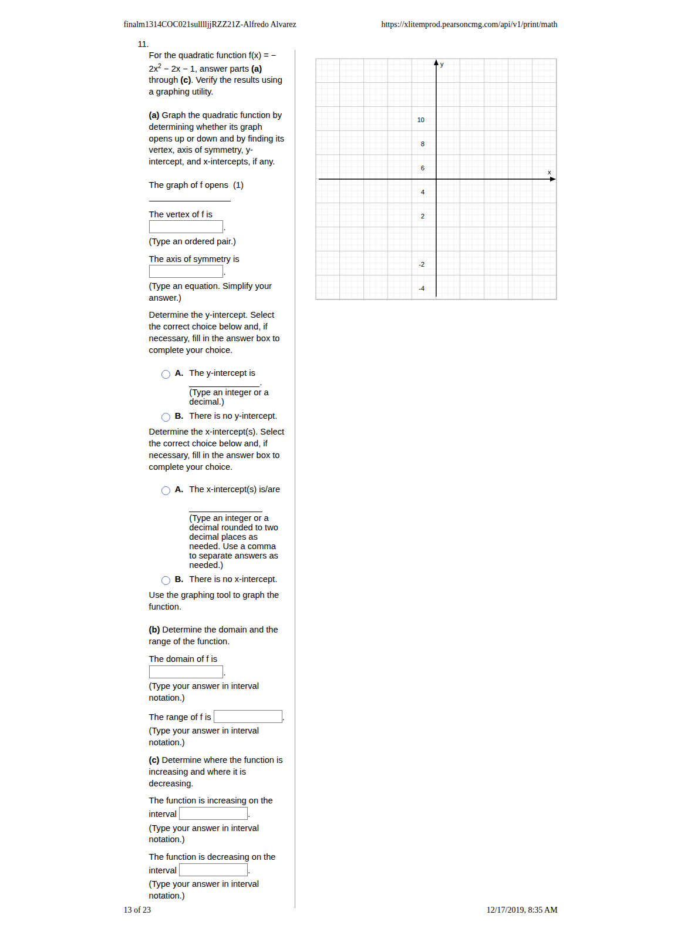finalm1314COC021sulllljjRZZ21Z-Alfredo Alvarez
https://xlitemprod.pearsoncmg.com/api/v1/print/math
11.
For the quadratic function f(x) = − 2x2 − 2x − 1, answer parts (a) through (c). Verify the results using a graphing utility.
(a) Graph the quadratic function by determining whether its graph opens up or down and by finding its vertex, axis of symmetry, y-intercept, and x-intercepts, if any.
The graph of f opens (1)
The vertex of f is .
(Type an ordered pair.)
The axis of symmetry is .
(Type an equation. Simplify your answer.)
Determine the y-intercept. Select the correct choice below and, if necessary, fill in the answer box to complete your choice.
A.
The y-intercept is . (Type an integer or a decimal.)
B.
There is no y-intercept.
Determine the x-intercept(s). Select the correct choice below and, if necessary, fill in the answer box to complete your choice.
A.
The x-intercept(s) is/are (Type an integer or a decimal rounded to two decimal places as needed. Use a comma to separate answers as needed.)
B.
There is no x-intercept.
Use the graphing tool to graph the function.
(b) Determine the domain and the range of the function.
The domain of f is .
(Type your answer in interval notation.)
The range of f is .
(Type your answer in interval notation.)
(c) Determine where the function is increasing and where it is decreasing.
The function is increasing on the interval .
(Type your answer in interval notation.)
The function is decreasing on the interval .
(Type your answer in interval notation.)
y x 10 8 6 4 2 -2 -4
13 of 23
12/17/2019, 8:35 AM